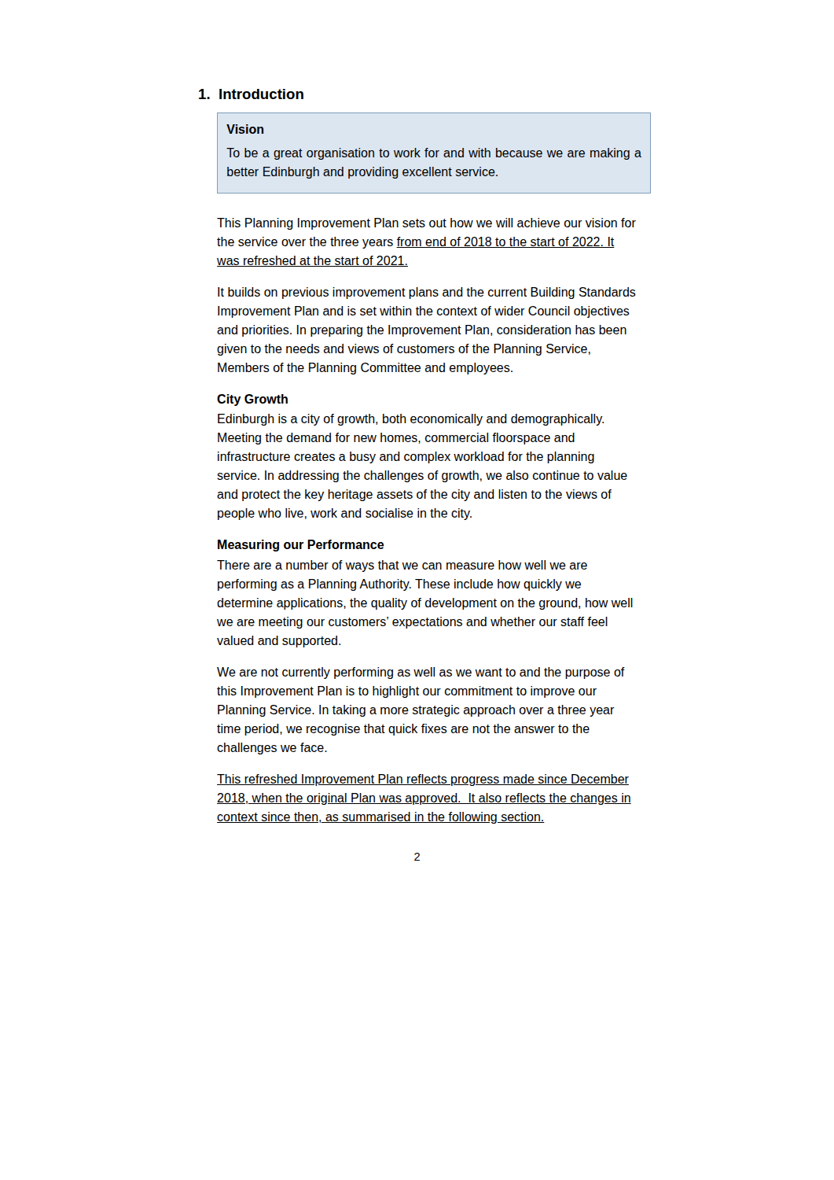1. Introduction
Vision
To be a great organisation to work for and with because we are making a better Edinburgh and providing excellent service.
This Planning Improvement Plan sets out how we will achieve our vision for the service over the three years from end of 2018 to the start of 2022. It was refreshed at the start of 2021.
It builds on previous improvement plans and the current Building Standards Improvement Plan and is set within the context of wider Council objectives and priorities. In preparing the Improvement Plan, consideration has been given to the needs and views of customers of the Planning Service, Members of the Planning Committee and employees.
City Growth
Edinburgh is a city of growth, both economically and demographically. Meeting the demand for new homes, commercial floorspace and infrastructure creates a busy and complex workload for the planning service. In addressing the challenges of growth, we also continue to value and protect the key heritage assets of the city and listen to the views of people who live, work and socialise in the city.
Measuring our Performance
There are a number of ways that we can measure how well we are performing as a Planning Authority. These include how quickly we determine applications, the quality of development on the ground, how well we are meeting our customers’ expectations and whether our staff feel valued and supported.
We are not currently performing as well as we want to and the purpose of this Improvement Plan is to highlight our commitment to improve our Planning Service. In taking a more strategic approach over a three year time period, we recognise that quick fixes are not the answer to the challenges we face.
This refreshed Improvement Plan reflects progress made since December 2018, when the original Plan was approved. It also reflects the changes in context since then, as summarised in the following section.
2